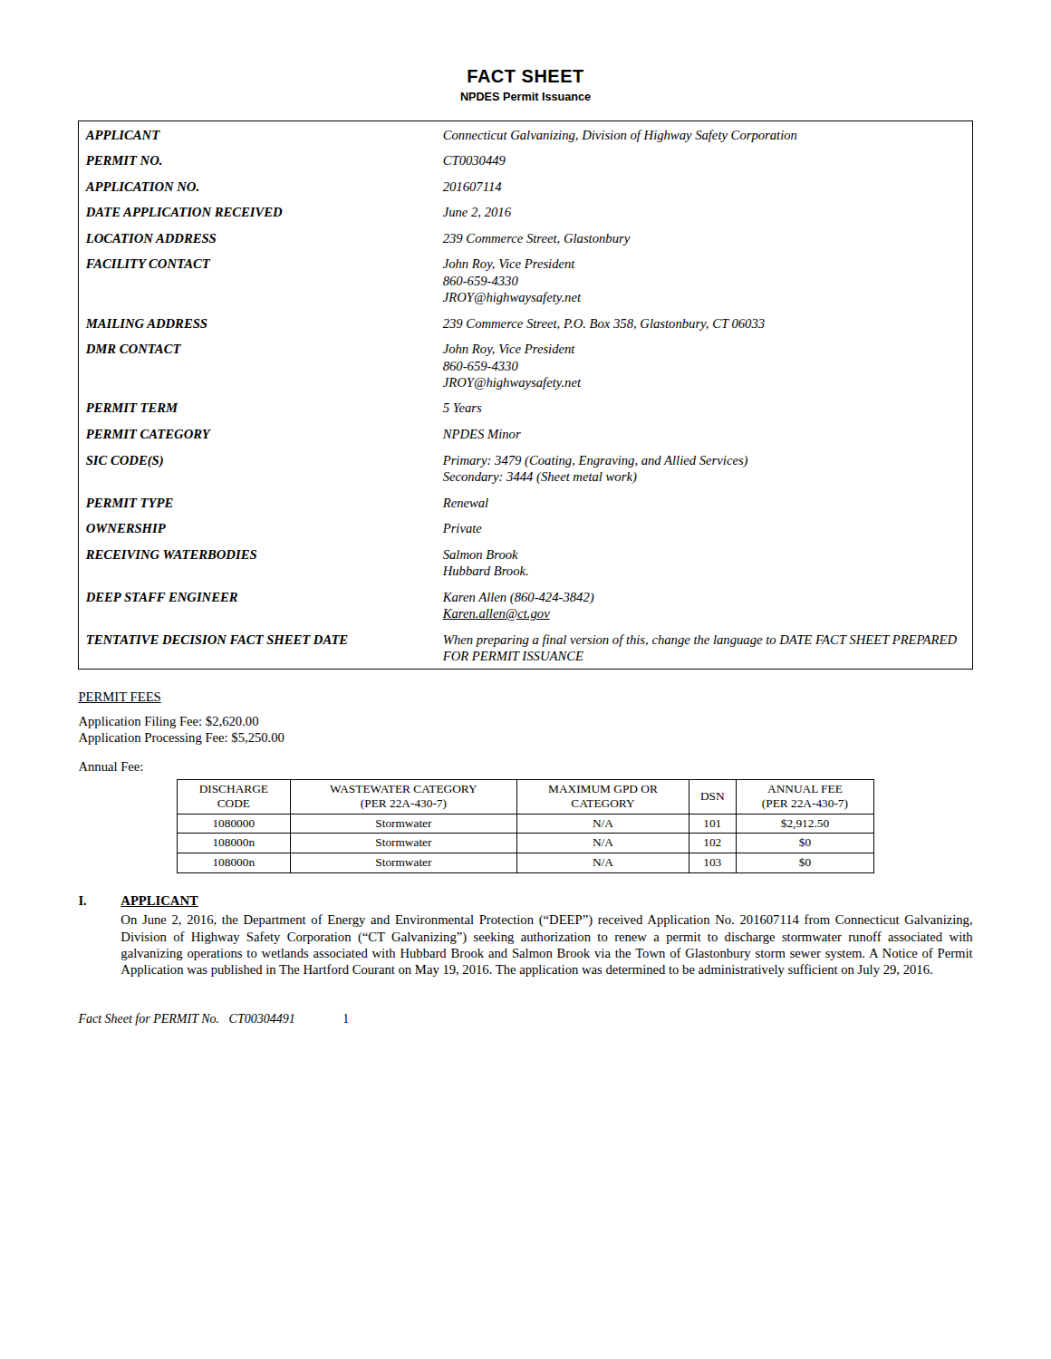FACT SHEET
NPDES Permit Issuance
| Applicant | Connecticut Galvanizing, Division of Highway Safety Corporation |
| Permit No. | CT0030449 |
| Application No. | 201607114 |
| Date Application Received | June 2, 2016 |
| Location Address | 239 Commerce Street, Glastonbury |
| Facility Contact | John Roy, Vice President 860-659-4330 JROY@highwaysafety.net |
| Mailing Address | 239 Commerce Street, P.O. Box 358, Glastonbury, CT 06033 |
| DMR Contact | John Roy, Vice President 860-659-4330 JROY@highwaysafety.net |
| Permit Term | 5 Years |
| Permit Category | NPDES Minor |
| SIC Code(s) | Primary: 3479 (Coating, Engraving, and Allied Services) Secondary: 3444 (Sheet metal work) |
| Permit Type | Renewal |
| Ownership | Private |
| Receiving Waterbodies | Salmon Brook Hubbard Brook. |
| DEEP Staff Engineer | Karen Allen (860-424-3842) Karen.allen@ct.gov |
| Tentative Decision Fact Sheet Date | When preparing a final version of this, change the language to DATE FACT SHEET PREPARED FOR PERMIT ISSUANCE |
PERMIT FEES
Application Filing Fee: $2,620.00
Application Processing Fee: $5,250.00
Annual Fee:
| Discharge Code | Wastewater Category (per 22a-430-7) | Maximum GPD or Category | DSN | Annual Fee (per 22a-430-7) |
| --- | --- | --- | --- | --- |
| 1080000 | Stormwater | N/A | 101 | $2,912.50 |
| 108000n | Stormwater | N/A | 102 | $0 |
| 108000n | Stormwater | N/A | 103 | $0 |
I.
APPLICANT
On June 2, 2016, the Department of Energy and Environmental Protection (“DEEP”) received Application No. 201607114 from Connecticut Galvanizing, Division of Highway Safety Corporation (“CT Galvanizing”) seeking authorization to renew a permit to discharge stormwater runoff associated with galvanizing operations to wetlands associated with Hubbard Brook and Salmon Brook via the Town of Glastonbury storm sewer system. A Notice of Permit Application was published in The Hartford Courant on May 19, 2016. The application was determined to be administratively sufficient on July 29, 2016.
Fact Sheet for PERMIT No. CT00304491 1